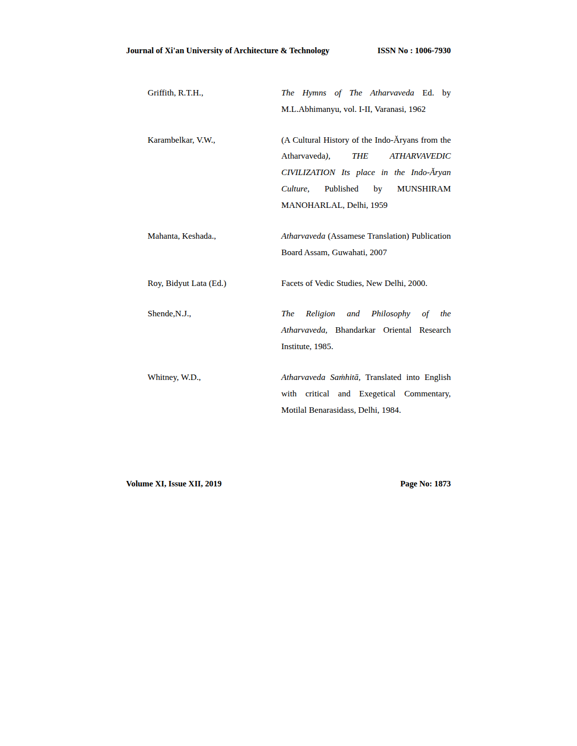Journal of Xi'an University of Architecture & Technology ISSN No : 1006-7930
| Griffith, R.T.H., | The Hymns of The Atharvaveda Ed. by M.L.Abhimanyu, vol. I-II, Varanasi, 1962 |
| Karambelkar, V.W., | (A Cultural History of the Indo-Ăryans from the Atharvaveda ), THE ATHARVAVEDIC CIVILIZATION Its place in the Indo-Ăryan Culture, Published by MUNSHIRAM MANOHARLAL, Delhi, 1959 |
| Mahanta, Keshada., | Atharvaveda (Assamese Translation) Publication Board Assam, Guwahati, 2007 |
| Roy, Bidyut Lata (Ed.) | Facets of Vedic Studies, New Delhi, 2000. |
| Shende,N.J., | The Religion and Philosophy of the Atharvaveda, Bhandarkar Oriental Research Institute, 1985. |
| Whitney, W.D., | Atharvaveda Saṁhitā, Translated into English with critical and Exegetical Commentary, Motilal Benarasidass, Delhi, 1984. |
Volume XI, Issue XII, 2019 Page No: 1873